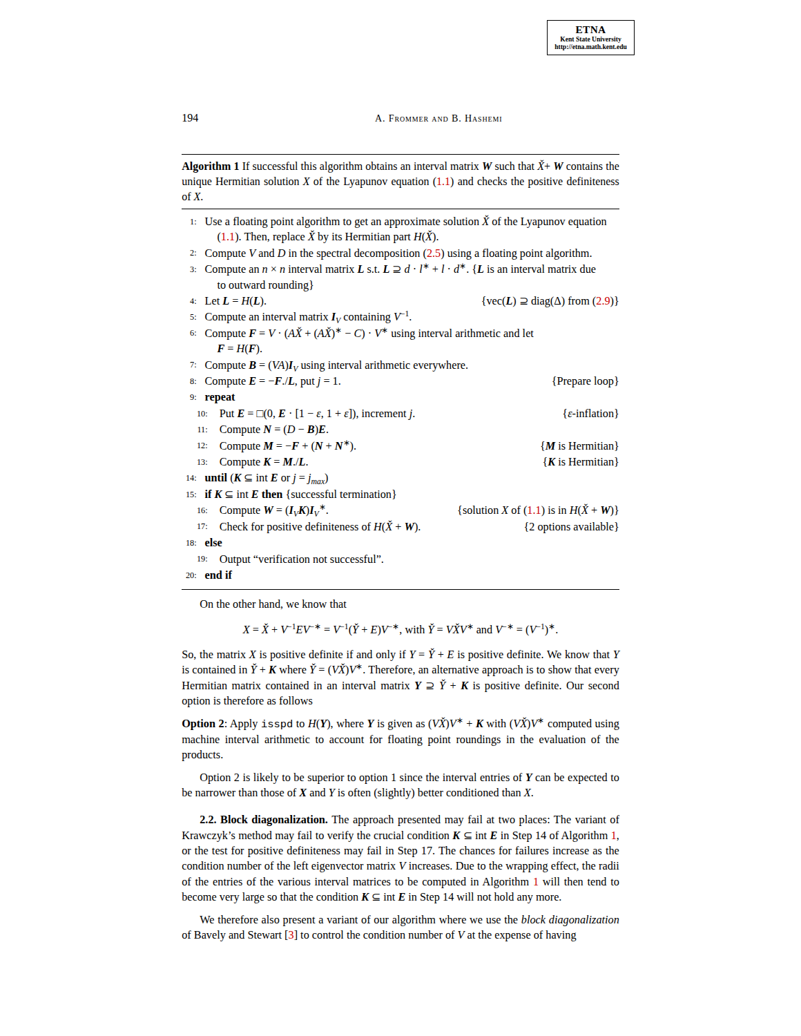ETNA
Kent State University
http://etna.math.kent.edu
194
A. Frommer and B. Hashemi
Algorithm 1 If successful this algorithm obtains an interval matrix W such that X̌+ W contains the unique Hermitian solution X of the Lyapunov equation (1.1) and checks the positive definiteness of X.
Use a floating point algorithm to get an approximate solution X̌ of the Lyapunov equation (1.1). Then, replace X̌ by its Hermitian part H(X̌).
Compute V and D in the spectral decomposition (2.5) using a floating point algorithm.
Compute an n × n interval matrix L s.t. L ⊇ d · l∗ + l · d∗. {L is an interval matrix due to outward rounding}
Let L = H(L). {vec(L) ⊇ diag(Δ) from (2.9)}
Compute an interval matrix IV containing V−1.
Compute F = V · (AX̌ + (AX̌)∗ − C) · V∗ using interval arithmetic and let F = H(F).
Compute B = (VA)IV using interval arithmetic everywhere.
Compute E = −F./L, put j = 1. {Prepare loop}
repeat
Put E = □(0, E · [1 − ε, 1 + ε]), increment j. {ε-inflation}
Compute N = (D − B)E.
Compute M = −F + (N + N∗). {M is Hermitian}
Compute K = M./L. {K is Hermitian}
until (K ⊆ int E or j = jmax)
if K ⊆ int E then {successful termination}
Compute W = (IVK)IV∗. {solution X of (1.1) is in H(X̌ + W)}
Check for positive definiteness of H(X̌ + W). {2 options available}
else
Output “verification not successful”.
end if
On the other hand, we know that
X = X̌ + V−1EV−∗ = V−1(Y̌ + E)V−∗, with Y̌ = VX̌V∗ and V−∗ = (V−1)∗.
So, the matrix X is positive definite if and only if Y = Y̌ + E is positive definite. We know that Y is contained in Y̌ + K where Y̌ = (VX̌)V∗. Therefore, an alternative approach is to show that every Hermitian matrix contained in an interval matrix Y ⊇ Y̌ + K is positive definite. Our second option is therefore as follows
Option 2: Apply isspd to H(Y), where Y is given as (VX̌)V∗ + K with (VX̌)V∗ computed using machine interval arithmetic to account for floating point roundings in the evaluation of the products.
Option 2 is likely to be superior to option 1 since the interval entries of Y can be expected to be narrower than those of X and Y is often (slightly) better conditioned than X.
2.2. Block diagonalization. The approach presented may fail at two places: The variant of Krawczyk’s method may fail to verify the crucial condition K ⊆ int E in Step 14 of Algorithm 1, or the test for positive definiteness may fail in Step 17. The chances for failures increase as the condition number of the left eigenvector matrix V increases. Due to the wrapping effect, the radii of the entries of the various interval matrices to be computed in Algorithm 1 will then tend to become very large so that the condition K ⊆ int E in Step 14 will not hold any more.
We therefore also present a variant of our algorithm where we use the block diagonalization of Bavely and Stewart [3] to control the condition number of V at the expense of having